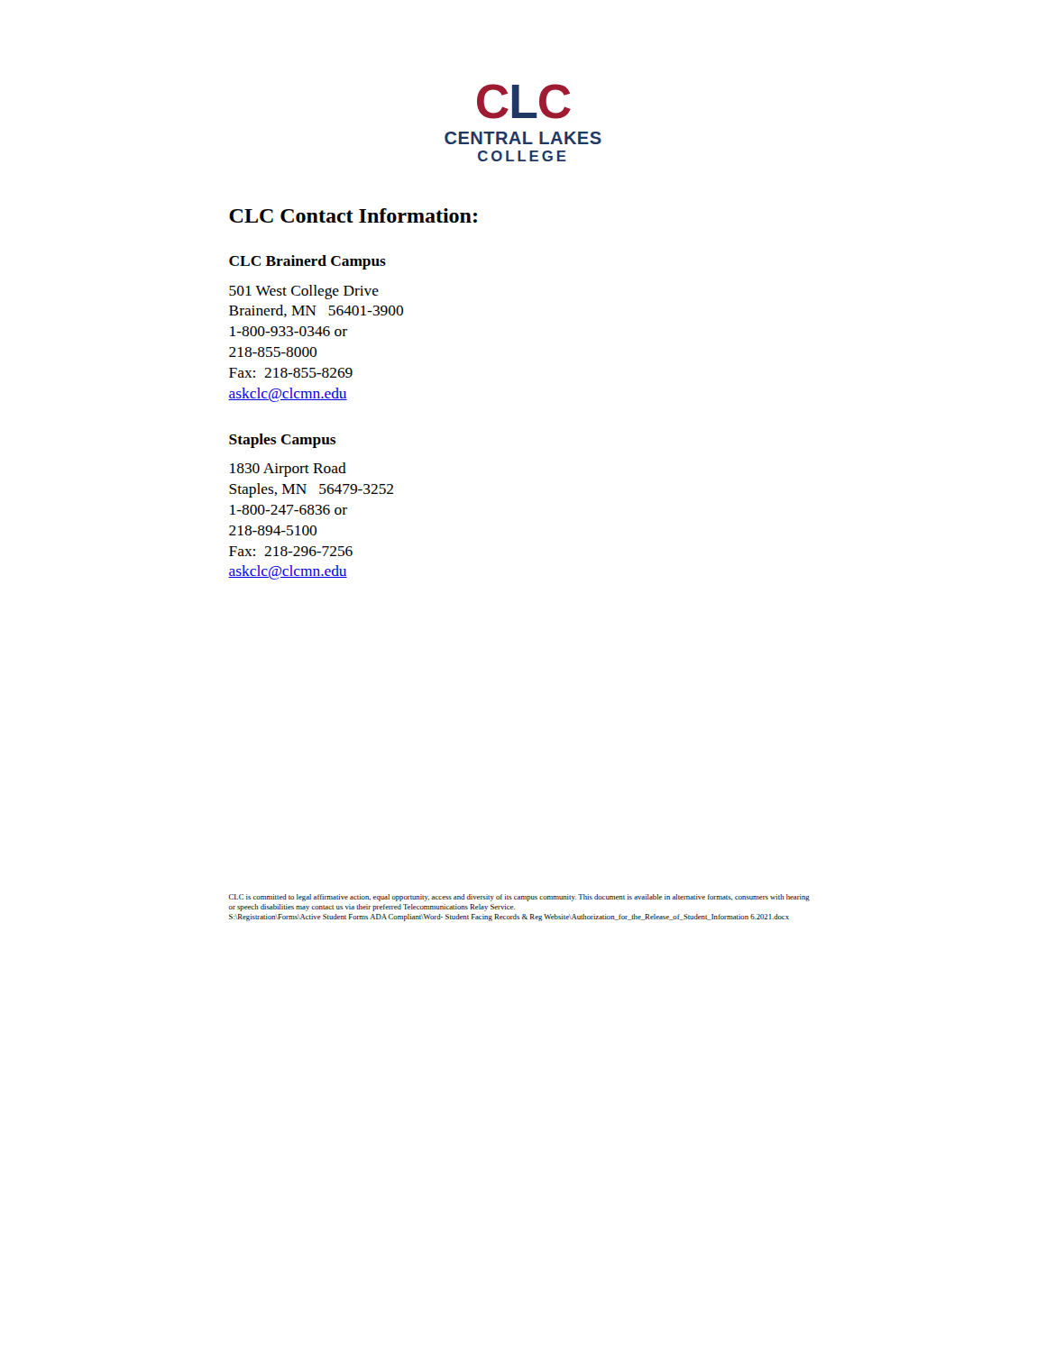CLC
CENTRAL LAKES
COLLEGE
CLC Contact Information:
CLC Brainerd Campus
501 West College Drive
Brainerd, MN 56401-3900
1-800-933-0346 or
218-855-8000
Fax: 218-855-8269
askclc@clcmn.edu
Staples Campus
1830 Airport Road
Staples, MN 56479-3252
1-800-247-6836 or
218-894-5100
Fax: 218-296-7256
askclc@clcmn.edu
CLC is committed to legal affirmative action, equal opportunity, access and diversity of its campus community. This document is available in alternative formats, consumers with hearing or speech disabilities may contact us via their preferred Telecommunications Relay Service.
S:\Registration\Forms\Active Student Forms ADA Compliant\Word- Student Facing Records & Reg Website\Authorization_for_the_Release_of_Student_Information 6.2021.docx